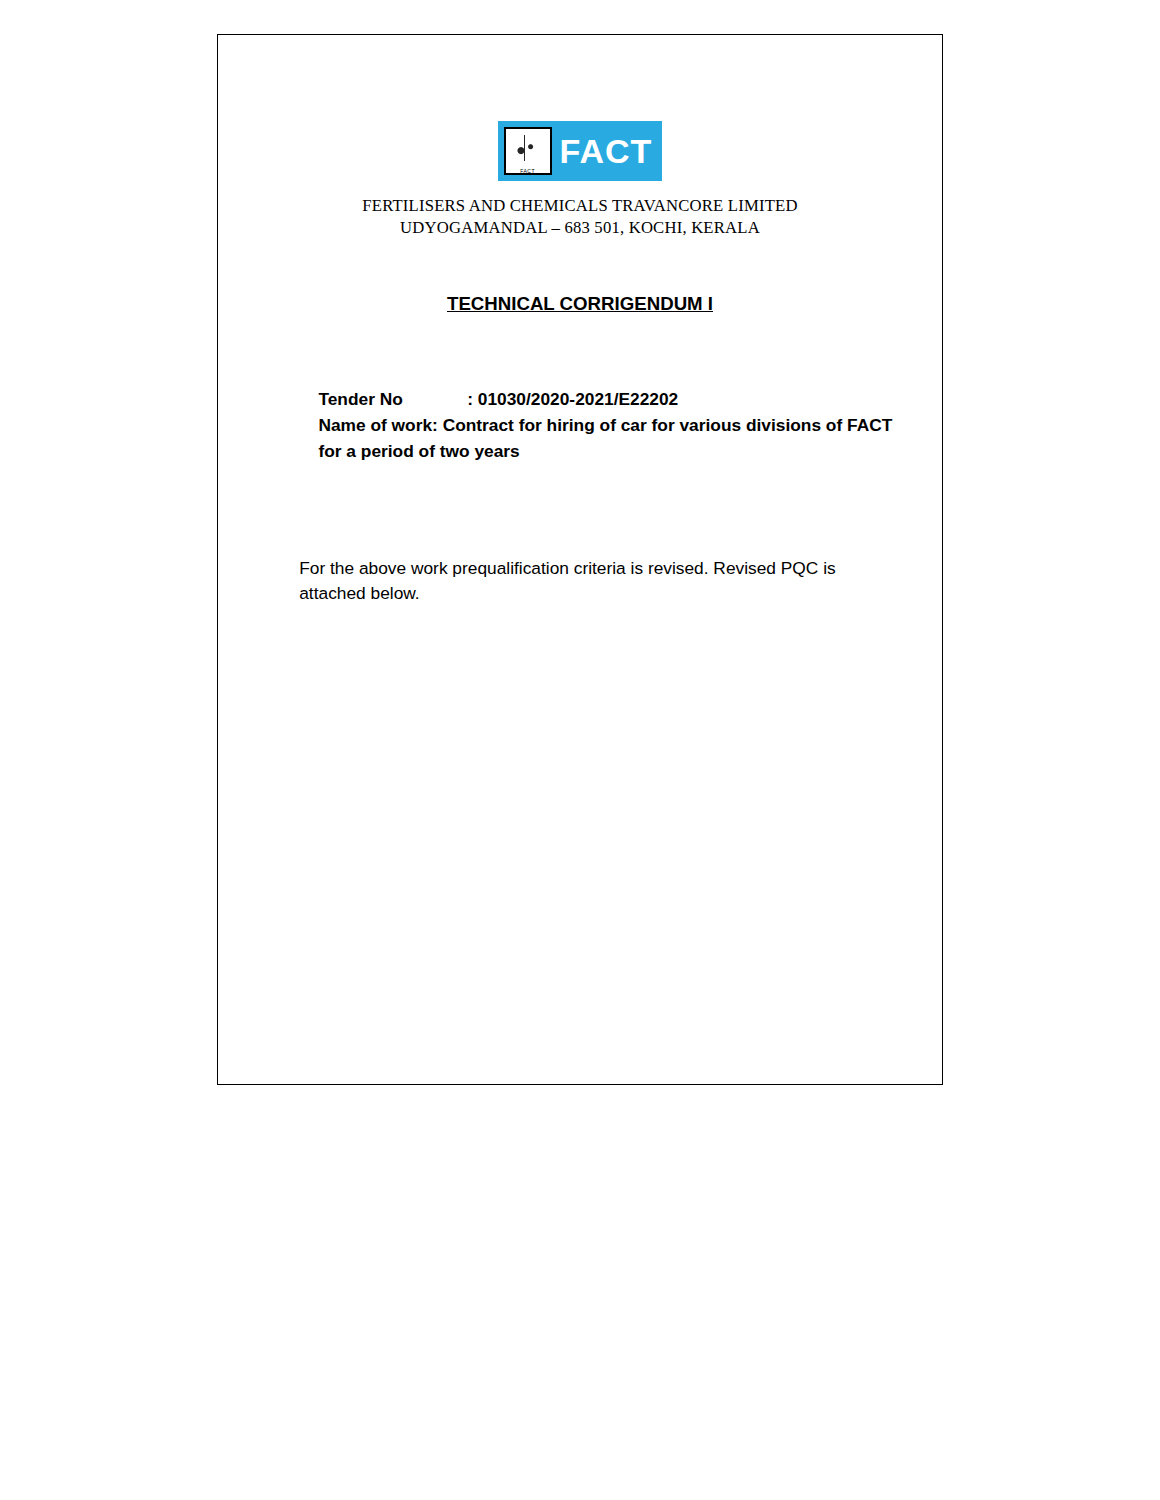FACT
FERTILISERS AND CHEMICALS TRAVANCORE LIMITED
UDYOGAMANDAL – 683 501, KOCHI, KERALA
TECHNICAL CORRIGENDUM I
Tender No: 01030/2020-2021/E22202 Name of work: Contract for hiring of car for various divisions of FACT for a period of two years
For the above work prequalification criteria is revised. Revised PQC is attached below.